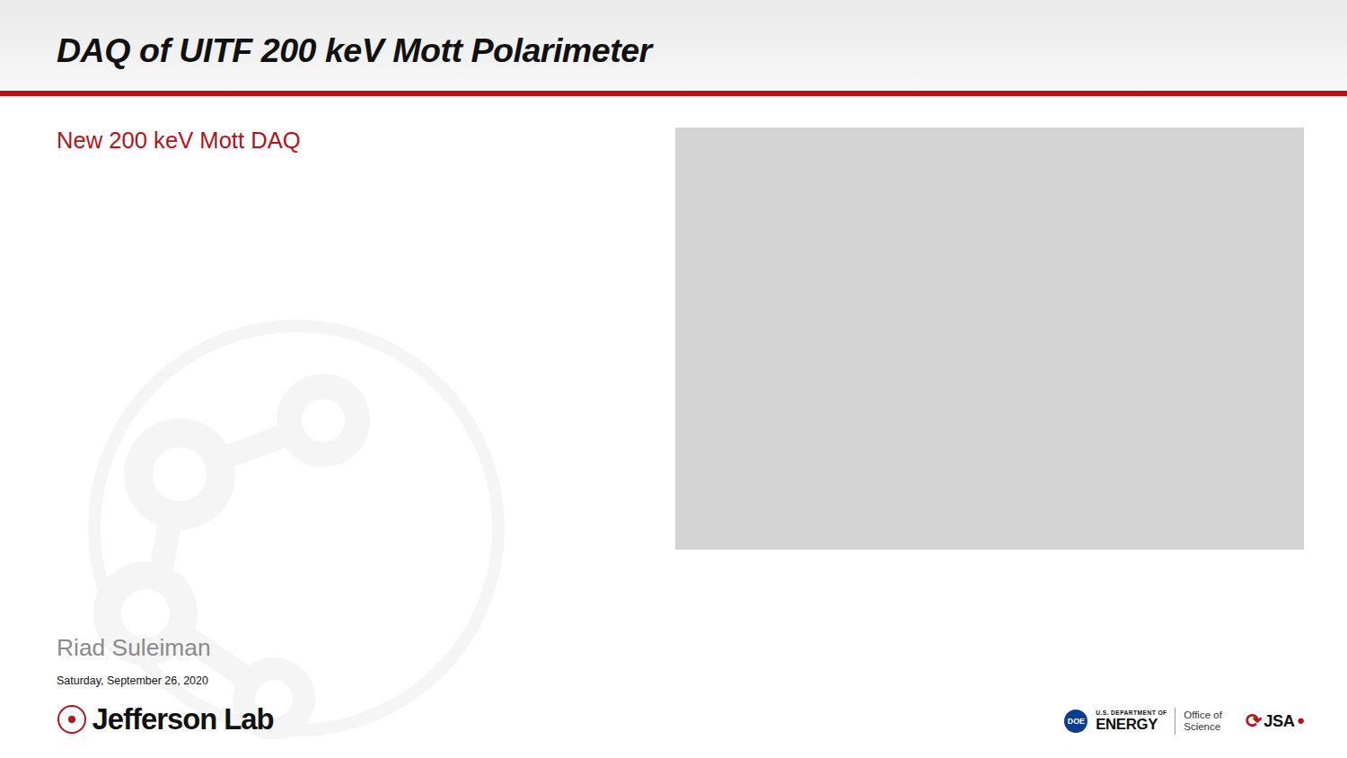DAQ of UITF 200 keV Mott Polarimeter
New 200 keV Mott DAQ
Riad Suleiman
Saturday, September 26, 2020
Jefferson Lab
DOE
U.S. DEPARTMENT OF ENERGY
Office of
Science
⟳JSA•